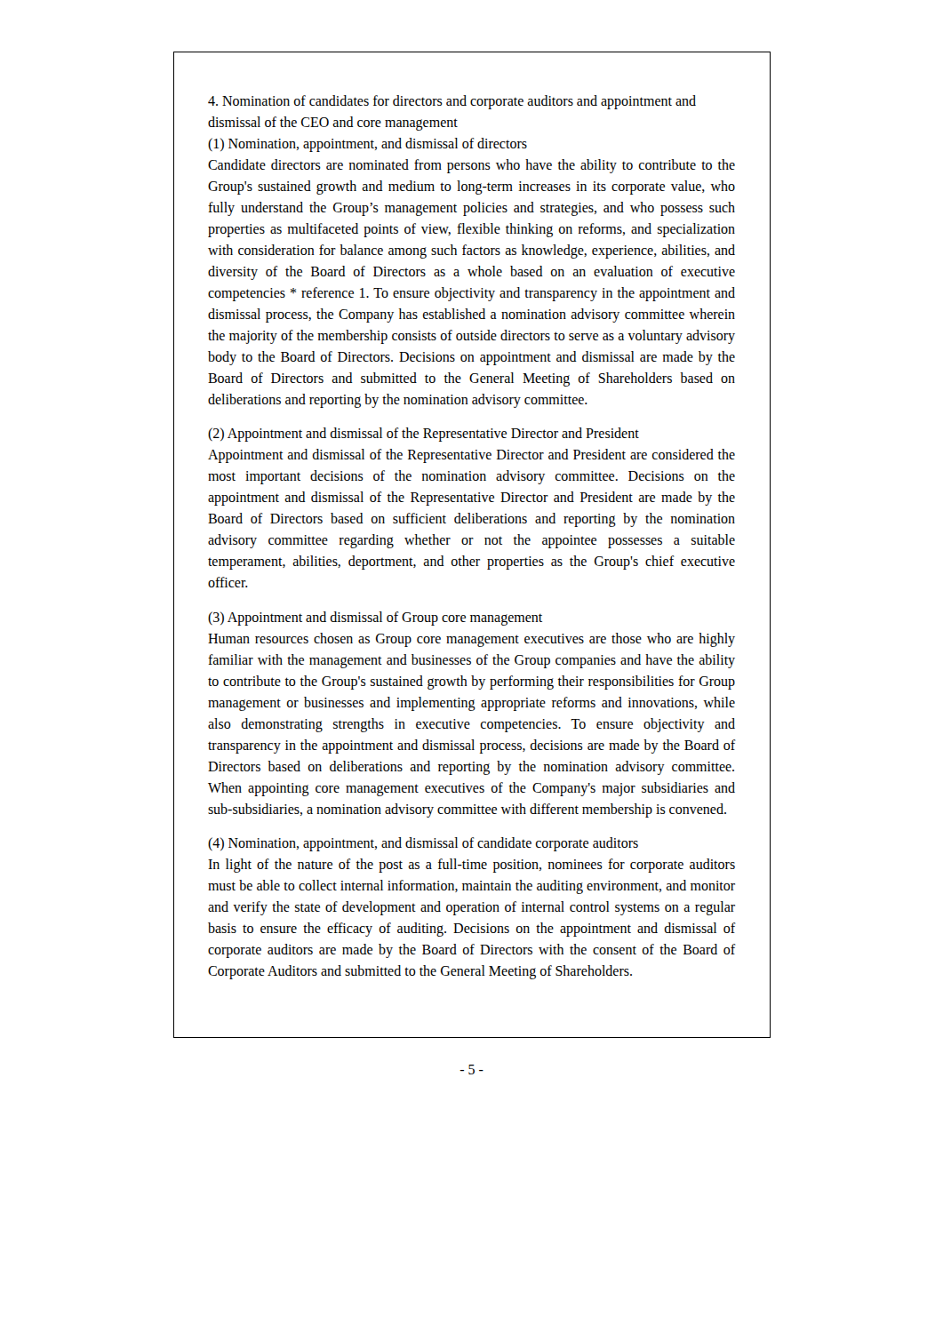4. Nomination of candidates for directors and corporate auditors and appointment and dismissal of the CEO and core management
(1) Nomination, appointment, and dismissal of directors
Candidate directors are nominated from persons who have the ability to contribute to the Group's sustained growth and medium to long-term increases in its corporate value, who fully understand the Group’s management policies and strategies, and who possess such properties as multifaceted points of view, flexible thinking on reforms, and specialization with consideration for balance among such factors as knowledge, experience, abilities, and diversity of the Board of Directors as a whole based on an evaluation of executive competencies * reference 1. To ensure objectivity and transparency in the appointment and dismissal process, the Company has established a nomination advisory committee wherein the majority of the membership consists of outside directors to serve as a voluntary advisory body to the Board of Directors. Decisions on appointment and dismissal are made by the Board of Directors and submitted to the General Meeting of Shareholders based on deliberations and reporting by the nomination advisory committee.
(2) Appointment and dismissal of the Representative Director and President
Appointment and dismissal of the Representative Director and President are considered the most important decisions of the nomination advisory committee. Decisions on the appointment and dismissal of the Representative Director and President are made by the Board of Directors based on sufficient deliberations and reporting by the nomination advisory committee regarding whether or not the appointee possesses a suitable temperament, abilities, deportment, and other properties as the Group's chief executive officer.
(3) Appointment and dismissal of Group core management
Human resources chosen as Group core management executives are those who are highly familiar with the management and businesses of the Group companies and have the ability to contribute to the Group's sustained growth by performing their responsibilities for Group management or businesses and implementing appropriate reforms and innovations, while also demonstrating strengths in executive competencies. To ensure objectivity and transparency in the appointment and dismissal process, decisions are made by the Board of Directors based on deliberations and reporting by the nomination advisory committee. When appointing core management executives of the Company's major subsidiaries and sub-subsidiaries, a nomination advisory committee with different membership is convened.
(4) Nomination, appointment, and dismissal of candidate corporate auditors
In light of the nature of the post as a full-time position, nominees for corporate auditors must be able to collect internal information, maintain the auditing environment, and monitor and verify the state of development and operation of internal control systems on a regular basis to ensure the efficacy of auditing. Decisions on the appointment and dismissal of corporate auditors are made by the Board of Directors with the consent of the Board of Corporate Auditors and submitted to the General Meeting of Shareholders.
- 5 -